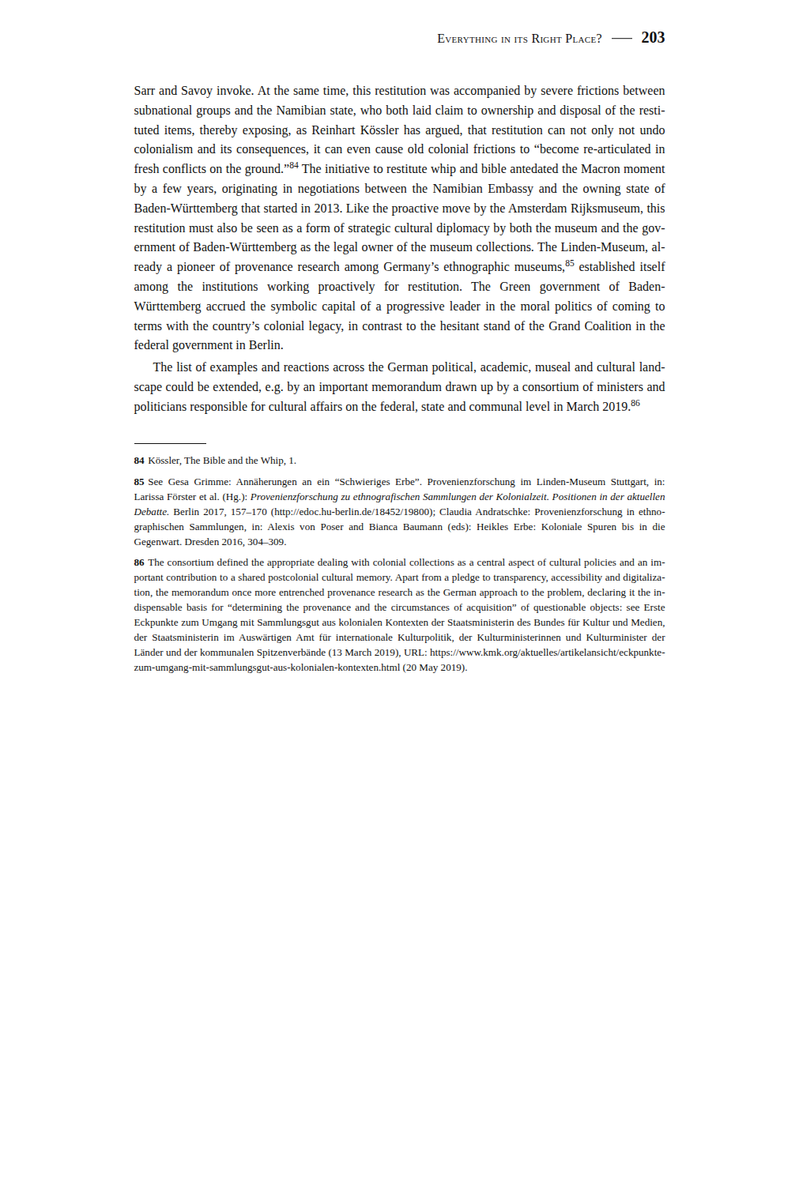Everything in its Right Place? 203
Sarr and Savoy invoke. At the same time, this restitution was accompanied by severe frictions between subnational groups and the Namibian state, who both laid claim to ownership and disposal of the restituted items, thereby exposing, as Reinhart Kössler has argued, that restitution can not only not undo colonialism and its consequences, it can even cause old colonial frictions to “become re-articulated in fresh conflicts on the ground.”84 The initiative to restitute whip and bible antedated the Macron moment by a few years, originating in negotiations between the Namibian Embassy and the owning state of Baden-Württemberg that started in 2013. Like the proactive move by the Amsterdam Rijksmuseum, this restitution must also be seen as a form of strategic cultural diplomacy by both the museum and the government of Baden-Württemberg as the legal owner of the museum collections. The Linden-Museum, already a pioneer of provenance research among Germany’s ethnographic museums,85 established itself among the institutions working proactively for restitution. The Green government of Baden-Württemberg accrued the symbolic capital of a progressive leader in the moral politics of coming to terms with the country’s colonial legacy, in contrast to the hesitant stand of the Grand Coalition in the federal government in Berlin.
The list of examples and reactions across the German political, academic, museal and cultural landscape could be extended, e.g. by an important memorandum drawn up by a consortium of ministers and politicians responsible for cultural affairs on the federal, state and communal level in March 2019.86
84 Kössler, The Bible and the Whip, 1.
85 See Gesa Grimme: Annäherungen an ein “Schwieriges Erbe”. Provenienzforschung im Linden-Museum Stuttgart, in: Larissa Förster et al. (Hg.): Provenienzforschung zu ethnografischen Sammlungen der Kolonialzeit. Positionen in der aktuellen Debatte. Berlin 2017, 157–170 (http://edoc.hu-berlin.de/18452/19800); Claudia Andratschke: Provenienzforschung in ethnographischen Sammlungen, in: Alexis von Poser and Bianca Baumann (eds): Heikles Erbe: Koloniale Spuren bis in die Gegenwart. Dresden 2016, 304–309.
86 The consortium defined the appropriate dealing with colonial collections as a central aspect of cultural policies and an important contribution to a shared postcolonial cultural memory. Apart from a pledge to transparency, accessibility and digitalization, the memorandum once more entrenched provenance research as the German approach to the problem, declaring it the indispensable basis for “determining the provenance and the circumstances of acquisition” of questionable objects: see Erste Eckpunkte zum Umgang mit Sammlungsgut aus kolonialen Kontexten der Staatsministerin des Bundes für Kultur und Medien, der Staatsministerin im Auswärtigen Amt für internationale Kulturpolitik, der Kulturministerinnen und Kulturminister der Länder und der kommunalen Spitzenverbände (13 March 2019), URL: https://www.kmk.org/aktuelles/artikelansicht/eckpunkte-zum-umgang-mit-sammlungsgut-aus-kolonialen-kontexten.html (20 May 2019).